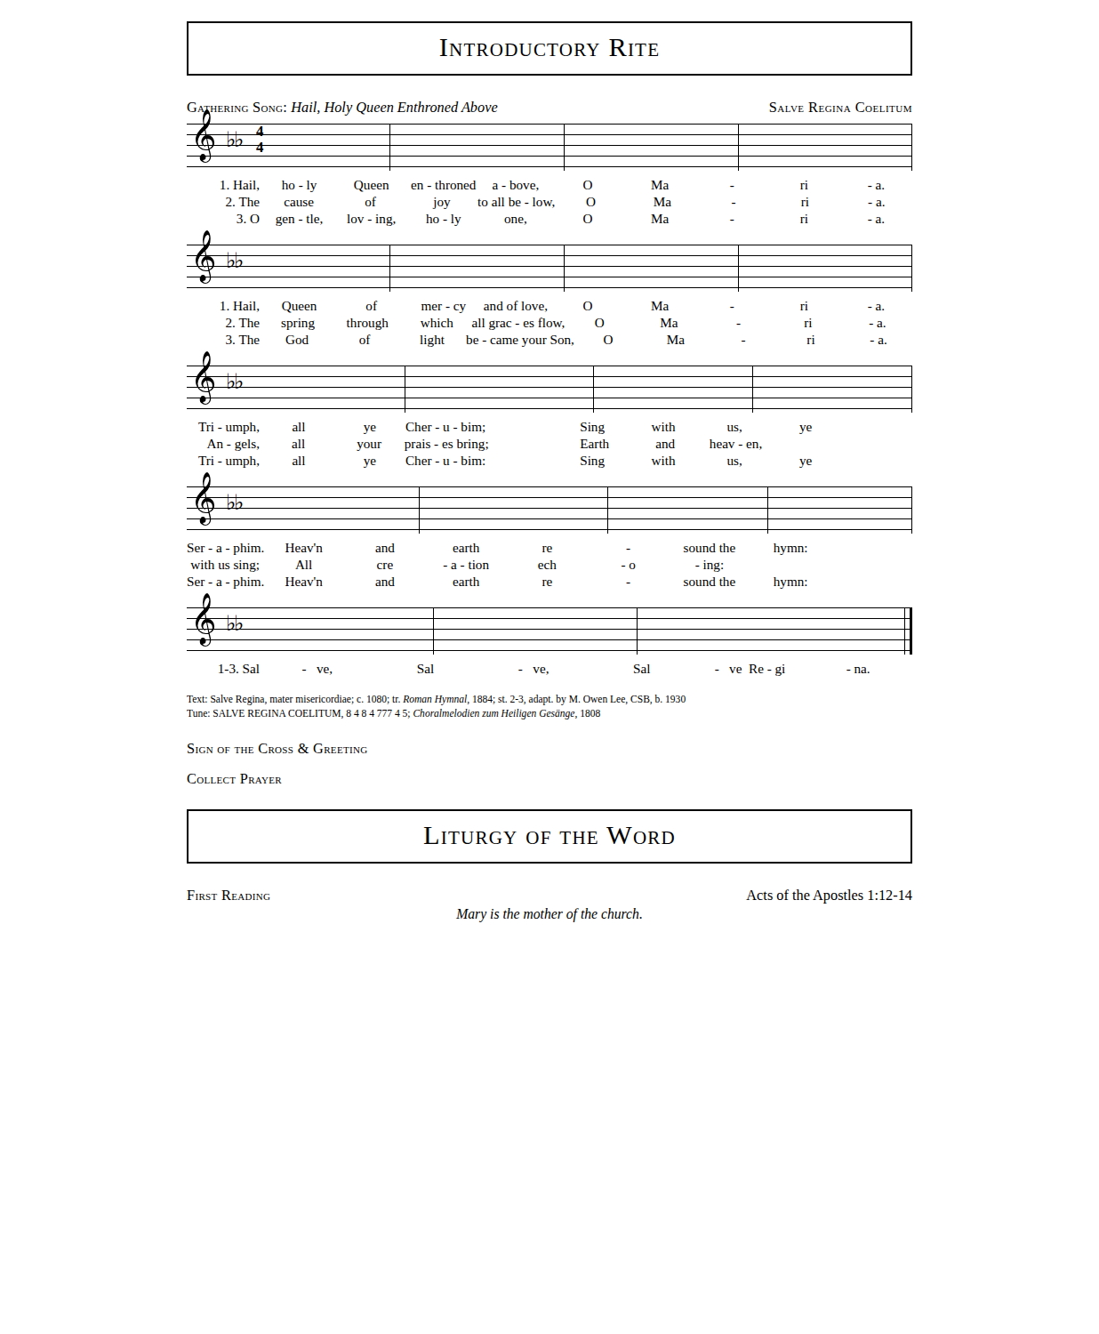Introductory Rite
Gathering Song: Hail, Holy Queen Enthroned Above
Salve Regina Coelitum
𝄞 ♭♭ 4
4
1. Hail, ho - ly Queen en - throned a - bove, O Ma - ri - a.
2. The cause of joy to all be - low, O Ma - ri - a.
3. O gen - tle, lov - ing, ho - ly one, O Ma - ri - a.
𝄞 ♭♭
1. Hail, Queen of mer - cy and of love, O Ma - ri - a.
2. The spring through which all grac - es flow, O Ma - ri - a.
3. The God of light be - came your Son, O Ma - ri - a.
𝄞 ♭♭
Tri - umph, all ye Cher - u - bim; Sing with us, ye
An - gels, all your prais - es bring; Earth and heav - en,
Tri - umph, all ye Cher - u - bim: Sing with us, ye
𝄞 ♭♭
Ser - a - phim. Heav'n and earth re - sound the hymn:
with us sing; All cre - a - tion ech - o - ing:
Ser - a - phim. Heav'n and earth re - sound the hymn:
𝄞 ♭♭
1-3. Sal - ve, Sal - ve, Sal - ve Re - gi - na.
Text: Salve Regina, mater misericordiae; c. 1080; tr. Roman Hymnal, 1884; st. 2-3, adapt. by M. Owen Lee, CSB, b. 1930
Tune: SALVE REGINA COELITUM, 8 4 8 4 777 4 5; Choralmelodien zum Heiligen Gesänge, 1808
Sign of the Cross & Greeting
Collect Prayer
Liturgy of the Word
First Reading Acts of the Apostles 1:12-14
Mary is the mother of the church.